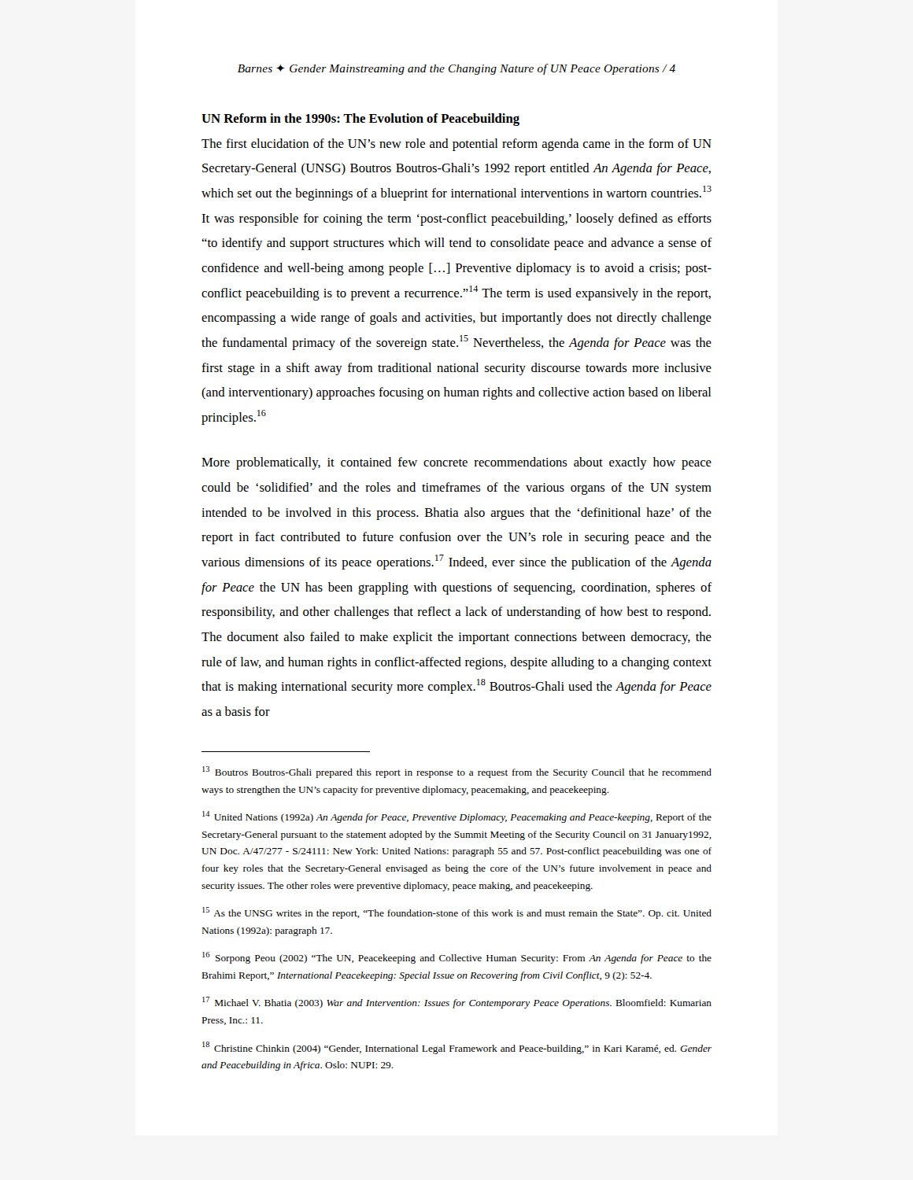Barnes✦Gender Mainstreaming and the Changing Nature of UN Peace Operations / 4
UN Reform in the 1990s: The Evolution of Peacebuilding
The first elucidation of the UN’s new role and potential reform agenda came in the form of UN Secretary-General (UNSG) Boutros Boutros-Ghali’s 1992 report entitled An Agenda for Peace, which set out the beginnings of a blueprint for international interventions in wartorn countries.13 It was responsible for coining the term ‘post-conflict peacebuilding,’ loosely defined as efforts “to identify and support structures which will tend to consolidate peace and advance a sense of confidence and well-being among people […] Preventive diplomacy is to avoid a crisis; post-conflict peacebuilding is to prevent a recurrence.”14 The term is used expansively in the report, encompassing a wide range of goals and activities, but importantly does not directly challenge the fundamental primacy of the sovereign state.15 Nevertheless, the Agenda for Peace was the first stage in a shift away from traditional national security discourse towards more inclusive (and interventionary) approaches focusing on human rights and collective action based on liberal principles.16
More problematically, it contained few concrete recommendations about exactly how peace could be ‘solidified’ and the roles and timeframes of the various organs of the UN system intended to be involved in this process. Bhatia also argues that the ‘definitional haze’ of the report in fact contributed to future confusion over the UN’s role in securing peace and the various dimensions of its peace operations.17 Indeed, ever since the publication of the Agenda for Peace the UN has been grappling with questions of sequencing, coordination, spheres of responsibility, and other challenges that reflect a lack of understanding of how best to respond. The document also failed to make explicit the important connections between democracy, the rule of law, and human rights in conflict-affected regions, despite alluding to a changing context that is making international security more complex.18 Boutros-Ghali used the Agenda for Peace as a basis for
13 Boutros Boutros-Ghali prepared this report in response to a request from the Security Council that he recommend ways to strengthen the UN’s capacity for preventive diplomacy, peacemaking, and peacekeeping.
14 United Nations (1992a) An Agenda for Peace, Preventive Diplomacy, Peacemaking and Peace-keeping, Report of the Secretary-General pursuant to the statement adopted by the Summit Meeting of the Security Council on 31 January1992, UN Doc. A/47/277 - S/24111: New York: United Nations: paragraph 55 and 57. Post-conflict peacebuilding was one of four key roles that the Secretary-General envisaged as being the core of the UN’s future involvement in peace and security issues. The other roles were preventive diplomacy, peace making, and peacekeeping.
15 As the UNSG writes in the report, “The foundation-stone of this work is and must remain the State”. Op. cit. United Nations (1992a): paragraph 17.
16 Sorpong Peou (2002) “The UN, Peacekeeping and Collective Human Security: From An Agenda for Peace to the Brahimi Report,” International Peacekeeping: Special Issue on Recovering from Civil Conflict, 9 (2): 52-4.
17 Michael V. Bhatia (2003) War and Intervention: Issues for Contemporary Peace Operations. Bloomfield: Kumarian Press, Inc.: 11.
18 Christine Chinkin (2004) “Gender, International Legal Framework and Peace-building,” in Kari Karamé, ed. Gender and Peacebuilding in Africa. Oslo: NUPI: 29.